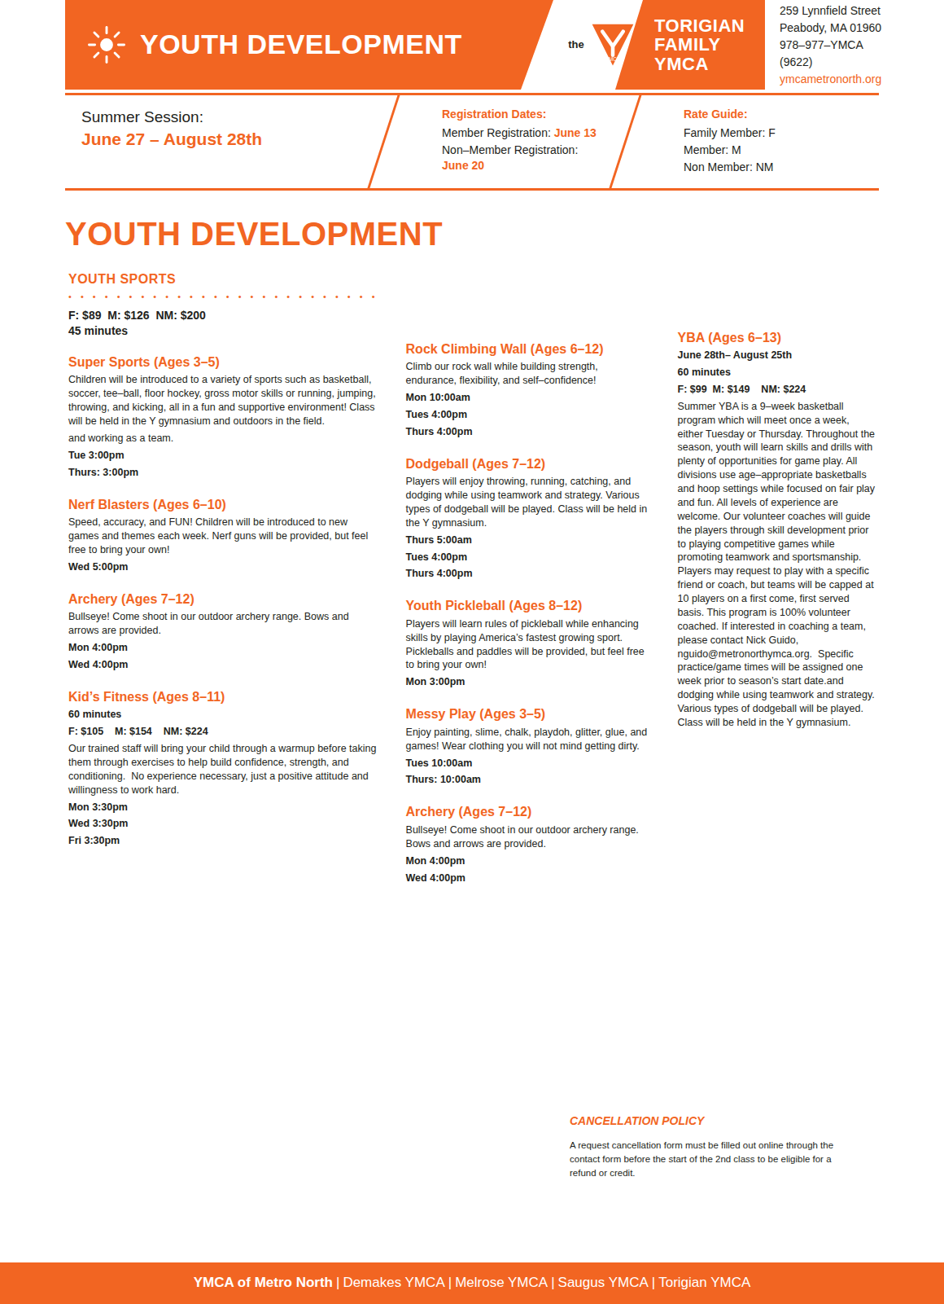Youth Development
the YMCA
Torigian
Family
YMCA
259 Lynnfield Street
Peabody, MA 01960
978–977–YMCA (9622)
ymcametronorth.org
Summer Session:
June 27 – August 28th
Registration Dates:
Member Registration: June 13
Non–Member Registration: June 20
Rate Guide:
Family Member: F
Member: M
Non Member: NM
Youth Development
Youth Sports
• • • • • • • • • • • • • • • • • • • • • • • • • •
F: $89 M: $126 NM: $200
45 minutes
Super Sports (Ages 3–5)
Children will be introduced to a variety of sports such as basketball, soccer, tee–ball, floor hockey, gross motor skills or running, jumping, throwing, and kicking, all in a fun and supportive environment! Class will be held in the Y gymnasium and outdoors in the field.
and working as a team.
Tue 3:00pm
Thurs: 3:00pm
Nerf Blasters (Ages 6–10)
Speed, accuracy, and FUN! Children will be introduced to new games and themes each week. Nerf guns will be provided, but feel free to bring your own!
Wed 5:00pm
Archery (Ages 7–12)
Bullseye! Come shoot in our outdoor archery range. Bows and arrows are provided.
Mon 4:00pm
Wed 4:00pm
Kid’s Fitness (Ages 8–11)
60 minutes
F: $105 M: $154 NM: $224
Our trained staff will bring your child through a warmup before taking them through exercises to help build confidence, strength, and conditioning. No experience necessary, just a positive attitude and willingness to work hard.
Mon 3:30pm
Wed 3:30pm
Fri 3:30pm
Rock Climbing Wall (Ages 6–12)
Climb our rock wall while building strength, endurance, flexibility, and self–confidence!
Mon 10:00am
Tues 4:00pm
Thurs 4:00pm
Dodgeball (Ages 7–12)
Players will enjoy throwing, running, catching, and dodging while using teamwork and strategy. Various types of dodgeball will be played. Class will be held in the Y gymnasium.
Thurs 5:00am
Tues 4:00pm
Thurs 4:00pm
Youth Pickleball (Ages 8–12)
Players will learn rules of pickleball while enhancing skills by playing America’s fastest growing sport. Pickleballs and paddles will be provided, but feel free to bring your own!
Mon 3:00pm
Messy Play (Ages 3–5)
Enjoy painting, slime, chalk, playdoh, glitter, glue, and games! Wear clothing you will not mind getting dirty.
Tues 10:00am
Thurs: 10:00am
Archery (Ages 7–12)
Bullseye! Come shoot in our outdoor archery range. Bows and arrows are provided.
Mon 4:00pm
Wed 4:00pm
YBA (Ages 6–13)
June 28th– August 25th
60 minutes
F: $99 M: $149 NM: $224
Summer YBA is a 9–week basketball program which will meet once a week, either Tuesday or Thursday. Throughout the season, youth will learn skills and drills with plenty of opportunities for game play. All divisions use age–appropriate basketballs and hoop settings while focused on fair play and fun. All levels of experience are welcome. Our volunteer coaches will guide the players through skill development prior to playing competitive games while promoting teamwork and sportsmanship. Players may request to play with a specific friend or coach, but teams will be capped at 10 players on a first come, first served basis. This program is 100% volunteer coached. If interested in coaching a team, please contact Nick Guido, nguido@metronorthymca.org. Specific practice/game times will be assigned one week prior to season’s start date.and dodging while using teamwork and strategy. Various types of dodgeball will be played. Class will be held in the Y gymnasium.
Cancellation Policy
A request cancellation form must be filled out online through the contact form before the start of the 2nd class to be eligible for a refund or credit.
YMCA of Metro North|Demakes YMCA|Melrose YMCA|Saugus YMCA|Torigian YMCA